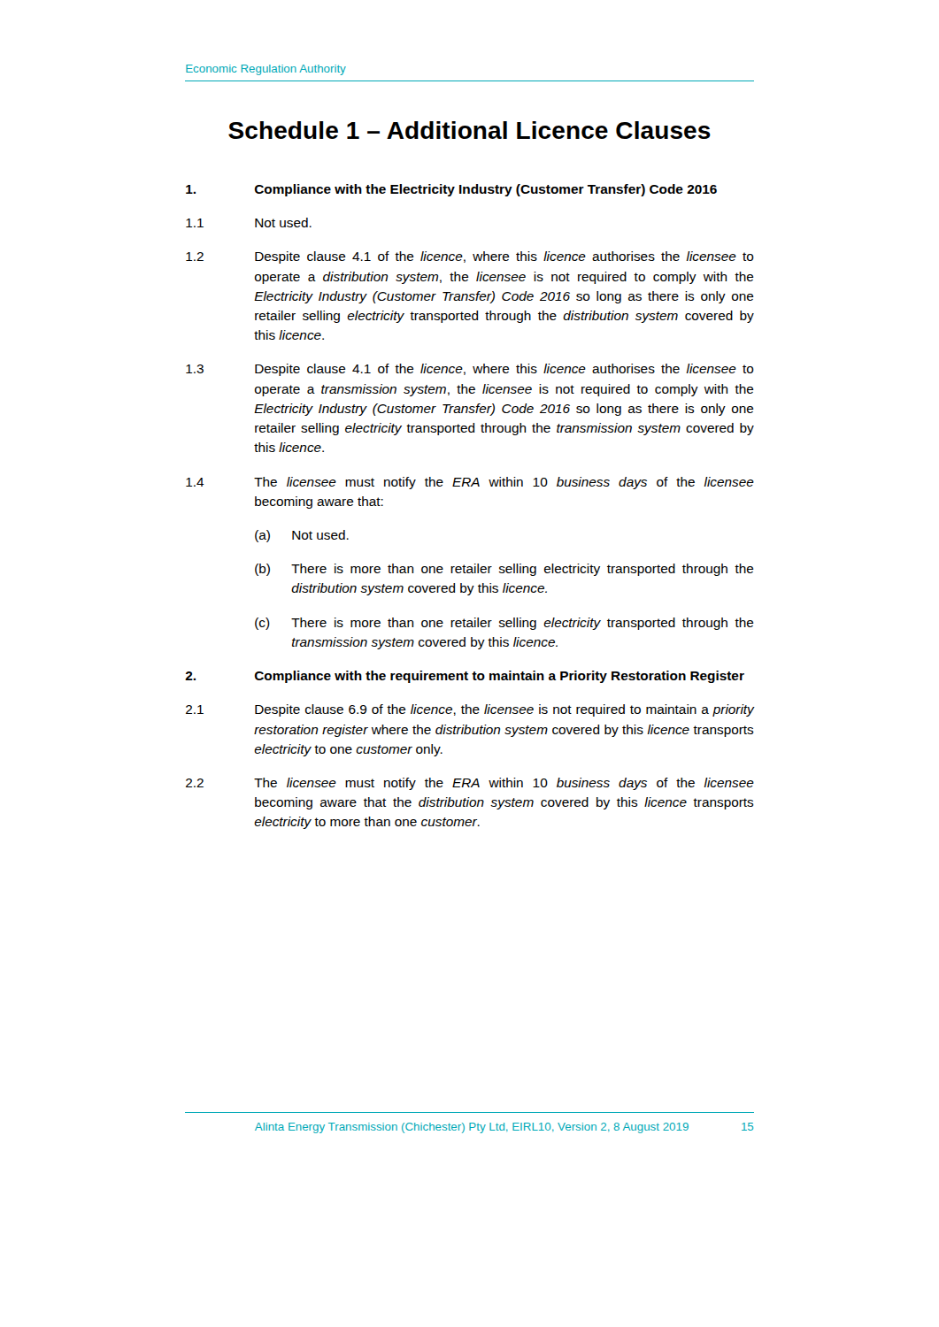Economic Regulation Authority
Schedule 1 – Additional Licence Clauses
1.
Compliance with the Electricity Industry (Customer Transfer) Code 2016
1.1
Not used.
1.2
Despite clause 4.1 of the licence, where this licence authorises the licensee to operate a distribution system, the licensee is not required to comply with the Electricity Industry (Customer Transfer) Code 2016 so long as there is only one retailer selling electricity transported through the distribution system covered by this licence.
1.3
Despite clause 4.1 of the licence, where this licence authorises the licensee to operate a transmission system, the licensee is not required to comply with the Electricity Industry (Customer Transfer) Code 2016 so long as there is only one retailer selling electricity transported through the transmission system covered by this licence.
1.4
The licensee must notify the ERA within 10 business days of the licensee becoming aware that:
(a)
Not used.
(b)
There is more than one retailer selling electricity transported through the distribution system covered by this licence.
(c)
There is more than one retailer selling electricity transported through the transmission system covered by this licence.
2.
Compliance with the requirement to maintain a Priority Restoration Register
2.1
Despite clause 6.9 of the licence, the licensee is not required to maintain a priority restoration register where the distribution system covered by this licence transports electricity to one customer only.
2.2
The licensee must notify the ERA within 10 business days of the licensee becoming aware that the distribution system covered by this licence transports electricity to more than one customer.
Alinta Energy Transmission (Chichester) Pty Ltd, EIRL10, Version 2, 8 August 2019
15